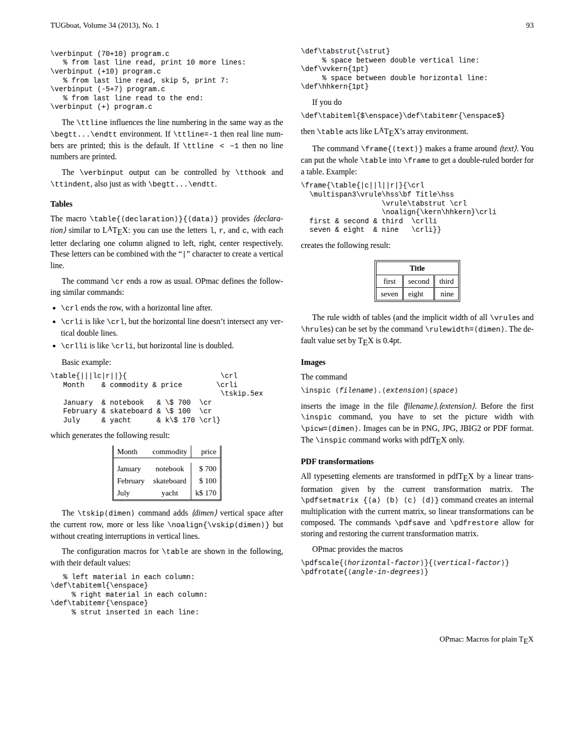TUGboat, Volume 34 (2013), No. 1
93
\verbinput (70+10) program.c
   % from last line read, print 10 more lines:
\verbinput (+10) program.c
   % from last line read, skip 5, print 7:
\verbinput (-5+7) program.c
   % from last line read to the end:
\verbinput (+) program.c
The \ttline influences the line numbering in the same way as the \begtt...\endtt environment. If \ttline=-1 then real line numbers are printed; this is the default. If \ttline < −1 then no line numbers are printed.
The \verbinput output can be controlled by \tthook and \ttindent, also just as with \begtt...\endtt.
Tables
The macro \table{⟨declaration⟩}{⟨data⟩} provides ⟨declaration⟩ similar to LATEX: you can use the letters l, r, and c, with each letter declaring one column aligned to left, right, center respectively. These letters can be combined with the “|” character to create a vertical line.
The command \cr ends a row as usual. OPmac defines the following similar commands:
\crl ends the row, with a horizontal line after.
\crli is like \crl, but the horizontal line doesn’t intersect any vertical double lines.
\crlli is like \crli, but horizontal line is doubled.
Basic example:
\table{|||lc|r||}{                      \crl
   Month    & commodity & price        \crli
                                        \tskip.5ex
   January  & notebook   & \$ 700  \cr
   February & skateboard & \$ 100  \cr
   July     & yacht      & k\$ 170 \crl}
which generates the following result:
| Month | commodity | price |
| January | notebook | $ 700 |
| February | skateboard | $ 100 |
| July | yacht | k$ 170 |
The \tskip⟨dimen⟩ command adds ⟨dimen⟩ vertical space after the current row, more or less like \noalign{\vskip⟨dimen⟩} but without creating interruptions in vertical lines.
The configuration macros for \table are shown in the following, with their default values:
   % left material in each column:
\def\tabiteml{\enspace}
     % right material in each column:
\def\tabitemr{\enspace}
     % strut inserted in each line:
\def\tabstrut{\strut}
     % space between double vertical line:
\def\vvkern{1pt}
     % space between double horizontal line:
\def\hhkern{1pt}
If you do
\def\tabiteml{$\enspace}\def\tabitemr{\enspace$}
then \table acts like LATEX’s array environment.
The command \frame{⟨text⟩} makes a frame around ⟨text⟩. You can put the whole \table into \frame to get a double-ruled border for a table. Example:
\frame{\table{|c||l||r|}{\crl
  \multispan3\vrule\hss\bf Title\hss
                   \vrule\tabstrut \crl
                   \noalign{\kern\hhkern}\crli
  first & second & third  \crlli
  seven & eight  & nine   \crli}}
creates the following result:
| Title |
| --- |
| first | second | third |
| seven | eight | nine |
The rule width of tables (and the implicit width of all \vrules and \hrules) can be set by the command \rulewidth=⟨dimen⟩. The default value set by TEX is 0.4pt.
Images
The command
\inspic ⟨filename⟩.⟨extension⟩⟨space⟩
inserts the image in the file ⟨filename⟩.⟨extension⟩. Before the first \inspic command, you have to set the picture width with \picw=⟨dimen⟩. Images can be in PNG, JPG, JBIG2 or PDF format. The \inspic command works with pdfTEX only.
PDF transformations
All typesetting elements are transformed in pdfTEX by a linear transformation given by the current transformation matrix. The \pdfsetmatrix {⟨a⟩ ⟨b⟩ ⟨c⟩ ⟨d⟩} command creates an internal multiplication with the current matrix, so linear transformations can be composed. The commands \pdfsave and \pdfrestore allow for storing and restoring the current transformation matrix.
OPmac provides the macros
\pdfscale{⟨horizontal-factor⟩}{⟨vertical-factor⟩}
\pdfrotate{⟨angle-in-degrees⟩}
OPmac: Macros for plain TEX